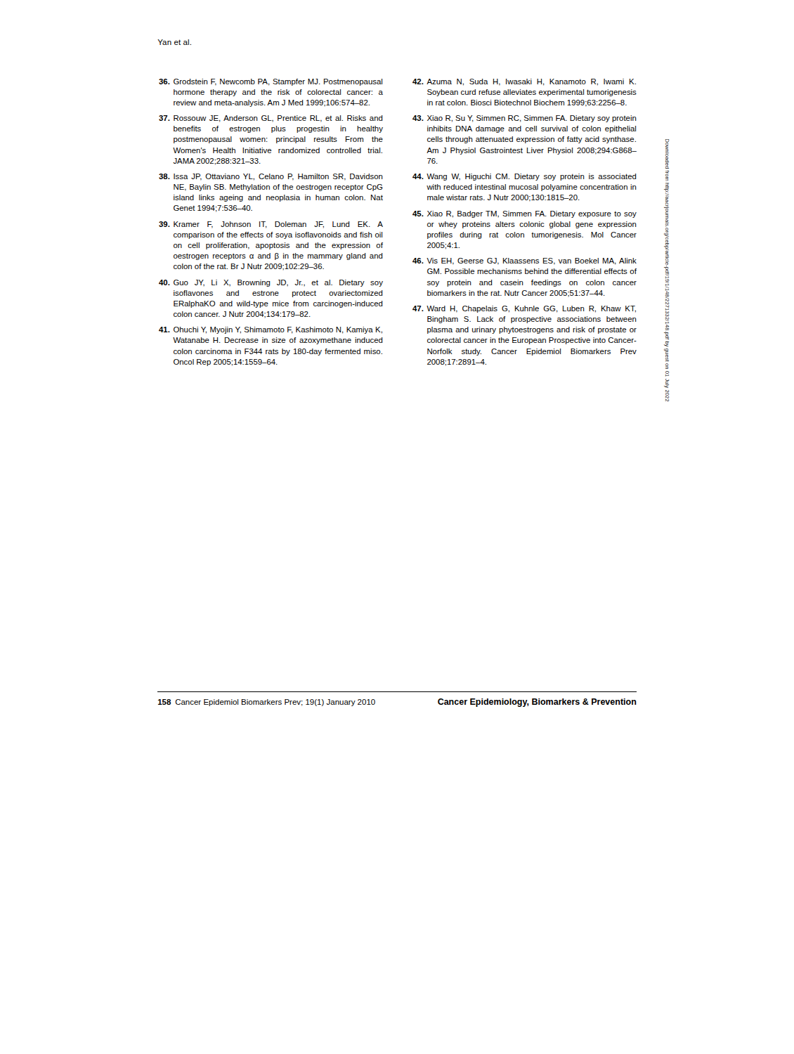Yan et al.
36. Grodstein F, Newcomb PA, Stampfer MJ. Postmenopausal hormone therapy and the risk of colorectal cancer: a review and meta-analysis. Am J Med 1999;106:574–82.
37. Rossouw JE, Anderson GL, Prentice RL, et al. Risks and benefits of estrogen plus progestin in healthy postmenopausal women: principal results From the Women's Health Initiative randomized controlled trial. JAMA 2002;288:321–33.
38. Issa JP, Ottaviano YL, Celano P, Hamilton SR, Davidson NE, Baylin SB. Methylation of the oestrogen receptor CpG island links ageing and neoplasia in human colon. Nat Genet 1994;7:536–40.
39. Kramer F, Johnson IT, Doleman JF, Lund EK. A comparison of the effects of soya isoflavonoids and fish oil on cell proliferation, apoptosis and the expression of oestrogen receptors α and β in the mammary gland and colon of the rat. Br J Nutr 2009;102:29–36.
40. Guo JY, Li X, Browning JD, Jr., et al. Dietary soy isoflavones and estrone protect ovariectomized ERalphaKO and wild-type mice from carcinogen-induced colon cancer. J Nutr 2004;134:179–82.
41. Ohuchi Y, Myojin Y, Shimamoto F, Kashimoto N, Kamiya K, Watanabe H. Decrease in size of azoxymethane induced colon carcinoma in F344 rats by 180-day fermented miso. Oncol Rep 2005;14:1559–64.
42. Azuma N, Suda H, Iwasaki H, Kanamoto R, Iwami K. Soybean curd refuse alleviates experimental tumorigenesis in rat colon. Biosci Biotechnol Biochem 1999;63:2256–8.
43. Xiao R, Su Y, Simmen RC, Simmen FA. Dietary soy protein inhibits DNA damage and cell survival of colon epithelial cells through attenuated expression of fatty acid synthase. Am J Physiol Gastrointest Liver Physiol 2008;294:G868–76.
44. Wang W, Higuchi CM. Dietary soy protein is associated with reduced intestinal mucosal polyamine concentration in male wistar rats. J Nutr 2000;130:1815–20.
45. Xiao R, Badger TM, Simmen FA. Dietary exposure to soy or whey proteins alters colonic global gene expression profiles during rat colon tumorigenesis. Mol Cancer 2005;4:1.
46. Vis EH, Geerse GJ, Klaassens ES, van Boekel MA, Alink GM. Possible mechanisms behind the differential effects of soy protein and casein feedings on colon cancer biomarkers in the rat. Nutr Cancer 2005;51:37–44.
47. Ward H, Chapelais G, Kuhnle GG, Luben R, Khaw KT, Bingham S. Lack of prospective associations between plasma and urinary phytoestrogens and risk of prostate or colorectal cancer in the European Prospective into Cancer-Norfolk study. Cancer Epidemiol Biomarkers Prev 2008;17:2891–4.
Downloaded from http://aacrjournals.org/cebp/article-pdf/19/1/148/2271332/148.pdf by guest on 01 July 2022
158 Cancer Epidemiol Biomarkers Prev; 19(1) January 2010
Cancer Epidemiology, Biomarkers & Prevention